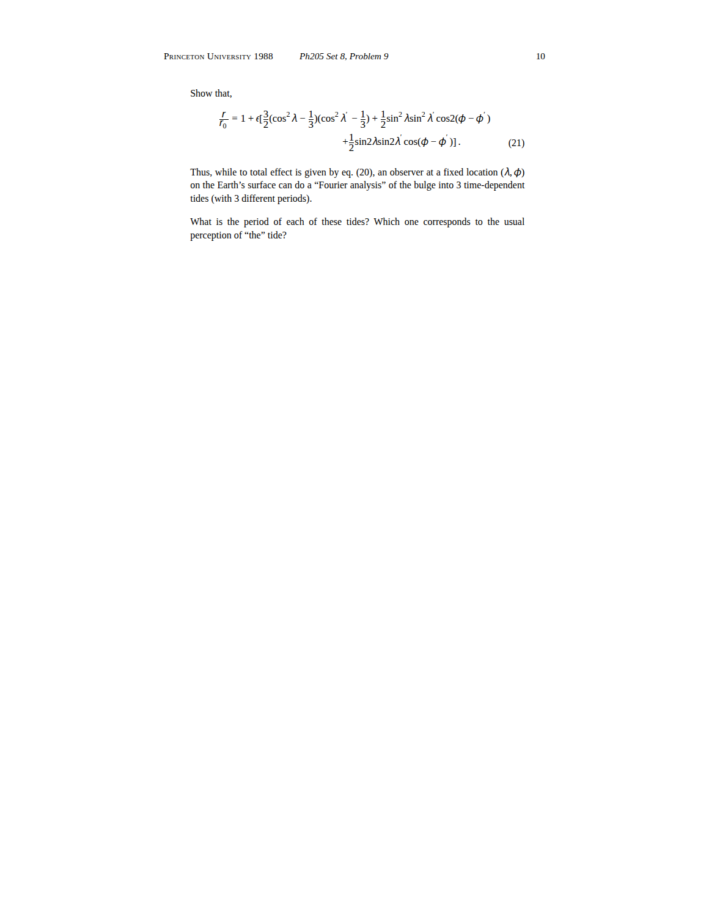Princeton University 1988 Ph205 Set 8, Problem 9 10
Show that,
r r0 = 1 + ϵ [ 32 ( cos2 ⁡ λ − 13 ) ( cos2 ⁡ λ′ − 13 ) + 12 sin2 ⁡ λ sin2 ⁡ λ′ cos ⁡ 2 ( ϕ − ϕ′ )
+ 12 sin ⁡ 2 λ sin ⁡ 2 λ′ cos ⁡ ( ϕ − ϕ′ ) ] .
(21)
Thus, while to total effect is given by eq. (20), an observer at a fixed location (λ,ϕ) on the Earth’s surface can do a “Fourier analysis” of the bulge into 3 time-dependent tides (with 3 different periods).
What is the period of each of these tides? Which one corresponds to the usual perception of “the” tide?